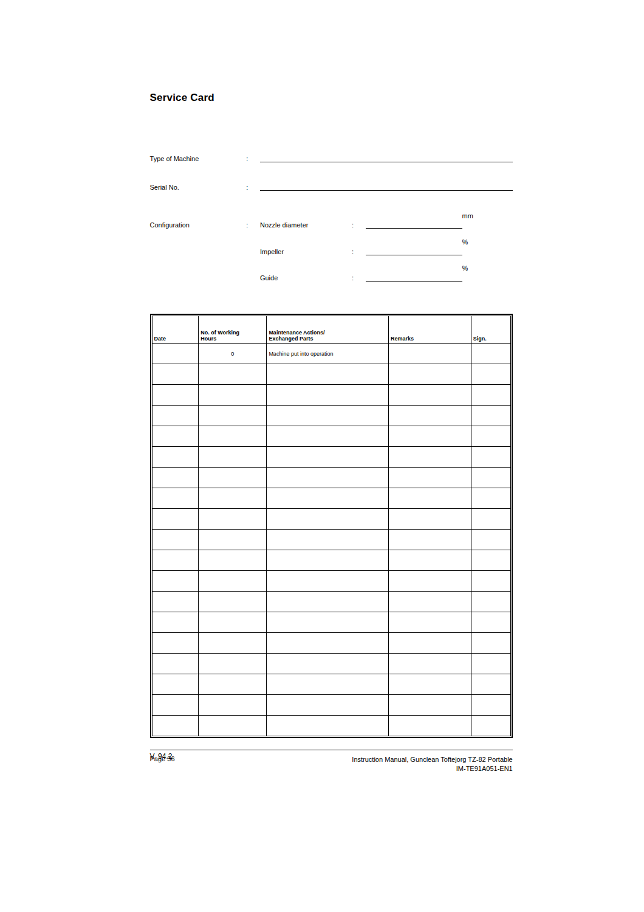Service Card
| Type of Machine | : | |
| Serial No. | : | |
| Configuration | : | Nozzle diameter | : | / / mm / |
| | | Impeller | : | / / % / |
| | | Guide | : | / / % / |
| Date | No. of Working Hours | Maintenance Actions/ Exchanged Parts | Remarks | Sign. |
| --- | --- | --- | --- | --- |
| | 0 | Machine put into operation | | |
V. 94.2
Page 36
Instruction Manual, Gunclean Toftejorg TZ-82 Portable
IM-TE91A051-EN1